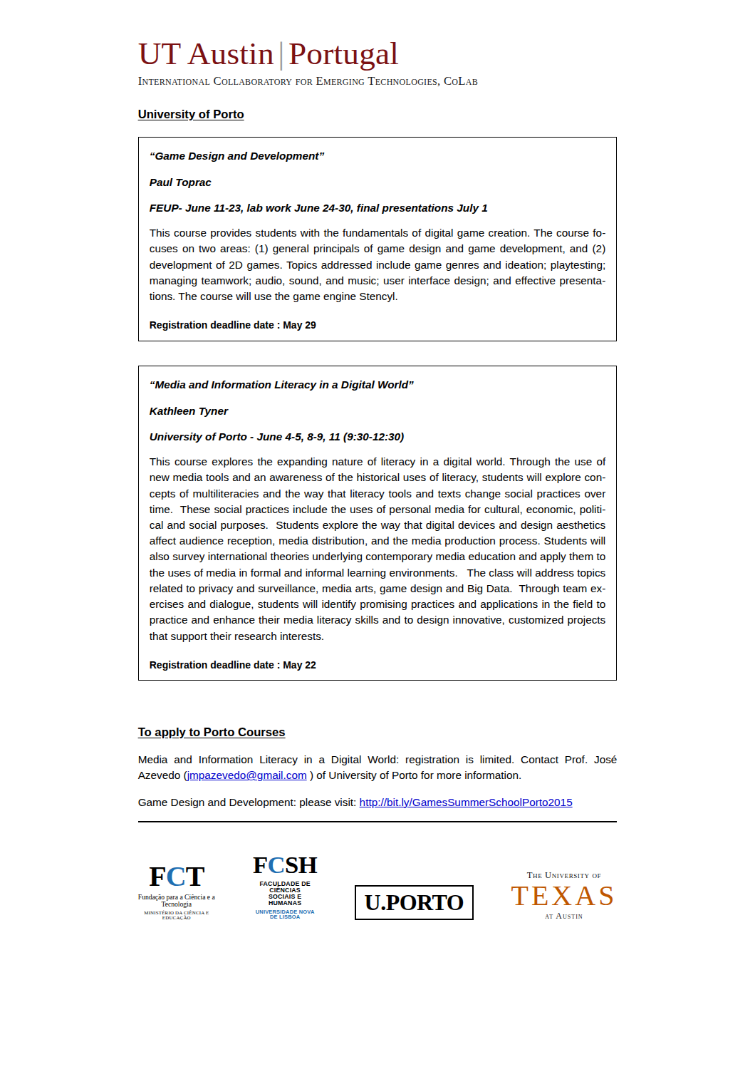UT Austin|Portugal
International Collaboratory for Emerging Technologies, CoLab
University of Porto
“Game Design and Development”
Paul Toprac
FEUP- June 11-23, lab work June 24-30, final presentations July 1
This course provides students with the fundamentals of digital game creation. The course focuses on two areas: (1) general principals of game design and game development, and (2) development of 2D games. Topics addressed include game genres and ideation; playtesting; managing teamwork; audio, sound, and music; user interface design; and effective presentations. The course will use the game engine Stencyl.
Registration deadline date : May 29
“Media and Information Literacy in a Digital World”
Kathleen Tyner
University of Porto - June 4-5, 8-9, 11 (9:30-12:30)
This course explores the expanding nature of literacy in a digital world. Through the use of new media tools and an awareness of the historical uses of literacy, students will explore concepts of multiliteracies and the way that literacy tools and texts change social practices over time. These social practices include the uses of personal media for cultural, economic, political and social purposes. Students explore the way that digital devices and design aesthetics affect audience reception, media distribution, and the media production process. Students will also survey international theories underlying contemporary media education and apply them to the uses of media in formal and informal learning environments. The class will address topics related to privacy and surveillance, media arts, game design and Big Data. Through team exercises and dialogue, students will identify promising practices and applications in the field to practice and enhance their media literacy skills and to design innovative, customized projects that support their research interests.
Registration deadline date : May 22
To apply to Porto Courses
Media and Information Literacy in a Digital World: registration is limited. Contact Prof. José Azevedo (jmpazevedo@gmail.com ) of University of Porto for more information.
Game Design and Development: please visit: http://bit.ly/GamesSummerSchoolPorto2015
FCT
Fundação para a Ciência e a Tecnologia MINISTÉRIO DA CIÊNCIA E EDUCAÇÃO
FCSH
FACULDADE DE CIÊNCIAS
SOCIAIS E HUMANAS UNIVERSIDADE NOVA DE LISBOA
U.PORTO
The University of
TEXAS
at Austin